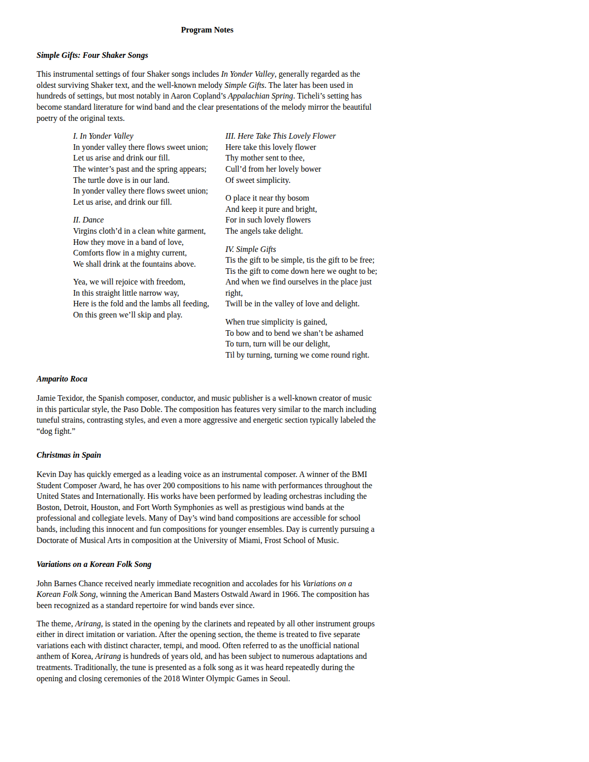Program Notes
Simple Gifts: Four Shaker Songs
This instrumental settings of four Shaker songs includes In Yonder Valley, generally regarded as the oldest surviving Shaker text, and the well-known melody Simple Gifts. The later has been used in hundreds of settings, but most notably in Aaron Copland’s Appalachian Spring. Ticheli’s setting has become standard literature for wind band and the clear presentations of the melody mirror the beautiful poetry of the original texts.
| I. In Yonder Valley In yonder valley there flows sweet union; Let us arise and drink our fill. The winter’s past and the spring appears; The turtle dove is in our land. In yonder valley there flows sweet union; Let us arise, and drink our fill. II. Dance Virgins cloth’d in a clean white garment, How they move in a band of love, Comforts flow in a mighty current, We shall drink at the fountains above. Yea, we will rejoice with freedom, In this straight little narrow way, Here is the fold and the lambs all feeding, On this green we’ll skip and play. | III. Here Take This Lovely Flower Here take this lovely flower Thy mother sent to thee, Cull’d from her lovely bower Of sweet simplicity. O place it near thy bosom And keep it pure and bright, For in such lovely flowers The angels take delight. IV. Simple Gifts Tis the gift to be simple, tis the gift to be free; Tis the gift to come down here we ought to be; And when we find ourselves in the place just right, Twill be in the valley of love and delight. When true simplicity is gained, To bow and to bend we shan’t be ashamed To turn, turn will be our delight, Til by turning, turning we come round right. |
Amparito Roca
Jamie Texidor, the Spanish composer, conductor, and music publisher is a well-known creator of music in this particular style, the Paso Doble. The composition has features very similar to the march including tuneful strains, contrasting styles, and even a more aggressive and energetic section typically labeled the “dog fight.”
Christmas in Spain
Kevin Day has quickly emerged as a leading voice as an instrumental composer. A winner of the BMI Student Composer Award, he has over 200 compositions to his name with performances throughout the United States and Internationally. His works have been performed by leading orchestras including the Boston, Detroit, Houston, and Fort Worth Symphonies as well as prestigious wind bands at the professional and collegiate levels. Many of Day’s wind band compositions are accessible for school bands, including this innocent and fun compositions for younger ensembles. Day is currently pursuing a Doctorate of Musical Arts in composition at the University of Miami, Frost School of Music.
Variations on a Korean Folk Song
John Barnes Chance received nearly immediate recognition and accolades for his Variations on a Korean Folk Song, winning the American Band Masters Ostwald Award in 1966. The composition has been recognized as a standard repertoire for wind bands ever since.
The theme, Arirang, is stated in the opening by the clarinets and repeated by all other instrument groups either in direct imitation or variation. After the opening section, the theme is treated to five separate variations each with distinct character, tempi, and mood. Often referred to as the unofficial national anthem of Korea, Arirang is hundreds of years old, and has been subject to numerous adaptations and treatments. Traditionally, the tune is presented as a folk song as it was heard repeatedly during the opening and closing ceremonies of the 2018 Winter Olympic Games in Seoul.